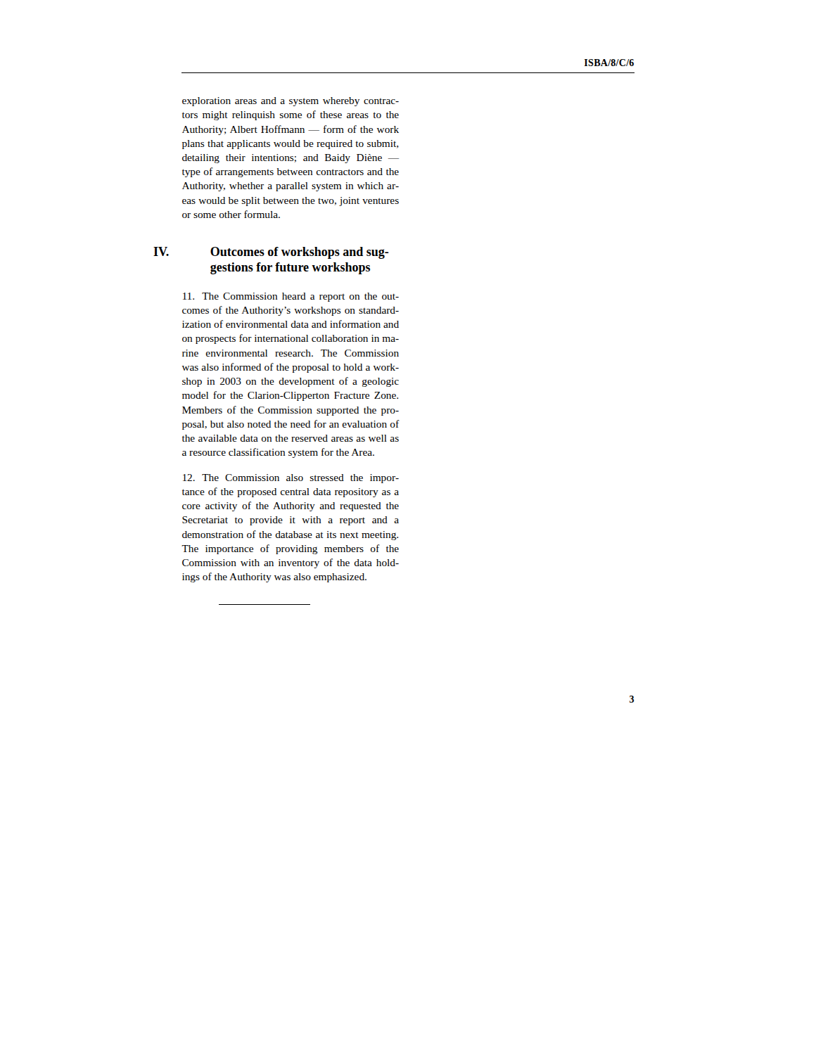ISBA/8/C/6
exploration areas and a system whereby contractors might relinquish some of these areas to the Authority; Albert Hoffmann — form of the work plans that applicants would be required to submit, detailing their intentions; and Baidy Diène — type of arrangements between contractors and the Authority, whether a parallel system in which areas would be split between the two, joint ventures or some other formula.
IV. Outcomes of workshops and suggestions for future workshops
11. The Commission heard a report on the outcomes of the Authority’s workshops on standardization of environmental data and information and on prospects for international collaboration in marine environmental research. The Commission was also informed of the proposal to hold a workshop in 2003 on the development of a geologic model for the Clarion-Clipperton Fracture Zone. Members of the Commission supported the proposal, but also noted the need for an evaluation of the available data on the reserved areas as well as a resource classification system for the Area.
12. The Commission also stressed the importance of the proposed central data repository as a core activity of the Authority and requested the Secretariat to provide it with a report and a demonstration of the database at its next meeting. The importance of providing members of the Commission with an inventory of the data holdings of the Authority was also emphasized.
3